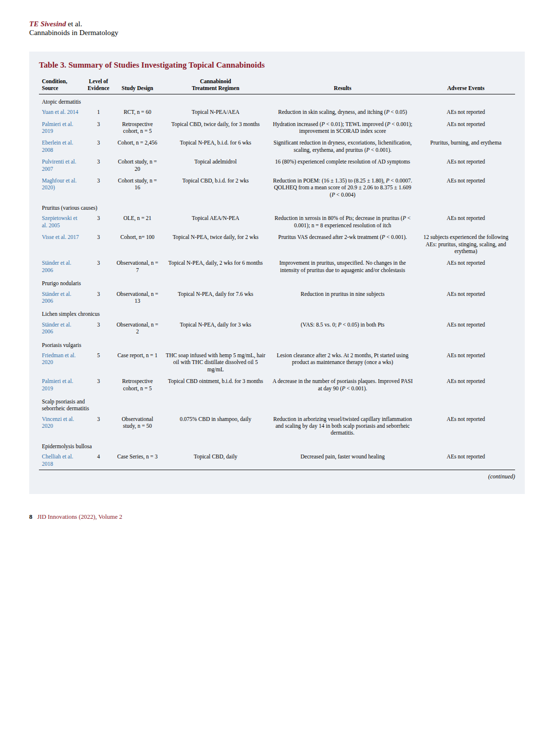TE Sivesind et al.
Cannabinoids in Dermatology
Table 3. Summary of Studies Investigating Topical Cannabinoids
| Condition, Source | Level of Evidence | Study Design | Cannabinoid Treatment Regimen | Results | Adverse Events |
| --- | --- | --- | --- | --- | --- |
| Atopic dermatitis |
| Yuan et al. 2014 | 1 | RCT, n = 60 | Topical N-PEA/AEA | Reduction in skin scaling, dryness, and itching ( P < 0.05) | AEs not reported |
| Palmieri et al. 2019 | 3 | Retrospective cohort, n = 5 | Topical CBD, twice daily, for 3 months | Hydration increased ( P < 0.01); TEWL improved ( P < 0.001); improvement in SCORAD index score | AEs not reported |
| Eberlein et al. 2008 | 3 | Cohort, n = 2,456 | Topical N-PEA, b.i.d. for 6 wks | Significant reduction in dryness, excoriations, lichenification, scaling, erythema, and pruritus ( P < 0.001). | Pruritus, burning, and erythema |
| Pulvirenti et al. 2007 | 3 | Cohort study, n = 20 | Topical adelmidrol | 16 (80%) experienced complete resolution of AD symptoms | AEs not reported |
| Maghfour et al. 2020) | 3 | Cohort study, n = 16 | Topical CBD, b.i.d. for 2 wks | Reduction in POEM: (16 ± 1.35) to (8.25 ± 1.80), P < 0.0007. QOLHEQ from a mean score of 20.9 ± 2.06 to 8.375 ± 1.609 ( P < 0.004) | AEs not reported |
| Pruritus (various causes) |
| Szepietowski et al. 2005 | 3 | OLE, n = 21 | Topical AEA/N-PEA | Reduction in xerosis in 80% of Pts; decrease in pruritus ( P < 0.001); n = 8 experienced resolution of itch | AEs not reported |
| Visse et al. 2017 | 3 | Cohort, n= 100 | Topical N-PEA, twice daily, for 2 wks | Pruritus VAS decreased after 2-wk treatment ( P < 0.001). | 12 subjects experienced the following AEs: pruritus, stinging, scaling, and erythema) |
| Ständer et al. 2006 | 3 | Observational, n = 7 | Topical N-PEA, daily, 2 wks for 6 months | Improvement in pruritus, unspecified. No changes in the intensity of pruritus due to aquagenic and/or cholestasis | AEs not reported |
| Prurigo nodularis |
| Ständer et al. 2006 | 3 | Observational, n = 13 | Topical N-PEA, daily for 7.6 wks | Reduction in pruritus in nine subjects | AEs not reported |
| Lichen simplex chronicus |
| Ständer et al. 2006 | 3 | Observational, n = 2 | Topical N-PEA, daily for 3 wks | (VAS: 8.5 vs. 0; P < 0.05) in both Pts | AEs not reported |
| Psoriasis vulgaris |
| Friedman et al. 2020 | 5 | Case report, n = 1 | THC soap infused with hemp 5 mg/mL, hair oil with THC distillate dissolved oil 5 mg/mL | Lesion clearance after 2 wks. At 2 months, Pt started using product as maintenance therapy (once a wks) | AEs not reported |
| Palmieri et al. 2019 | 3 | Retrospective cohort, n = 5 | Topical CBD ointment, b.i.d. for 3 months | A decrease in the number of psoriasis plaques. Improved PASI at day 90 ( P < 0.001). | AEs not reported |
| Scalp psoriasis and seborrheic dermatitis |
| Vincenzi et al. 2020 | 3 | Observational study, n = 50 | 0.075% CBD in shampoo, daily | Reduction in arborizing vessel/twisted capillary inflammation and scaling by day 14 in both scalp psoriasis and seborrheic dermatitis. | AEs not reported |
| Epidermolysis bullosa |
| Chelliah et al. 2018 | 4 | Case Series, n = 3 | Topical CBD, daily | Decreased pain, faster wound healing | AEs not reported |
(continued)
8 JID Innovations (2022), Volume 2